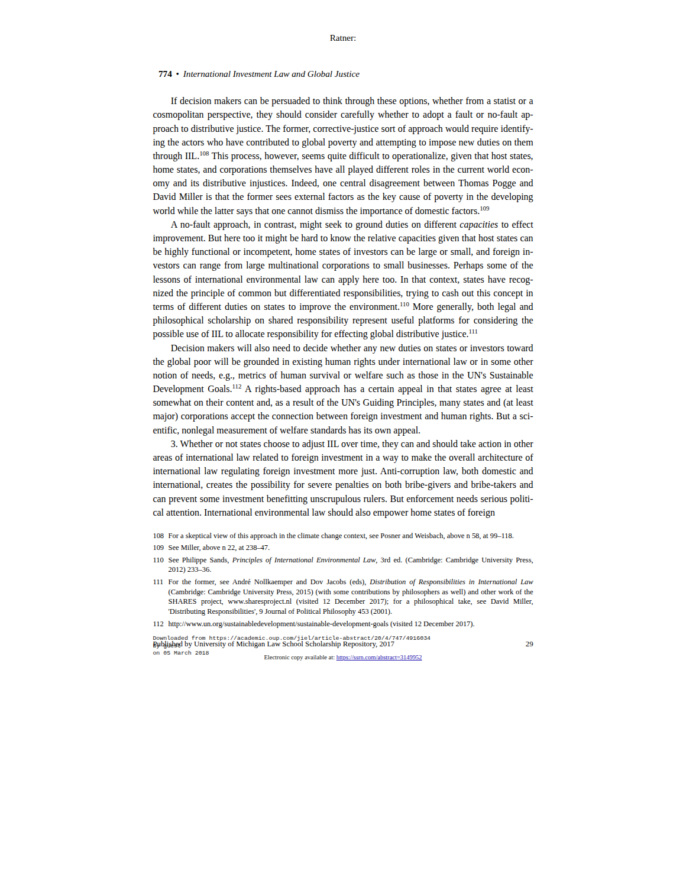Ratner:
774•International Investment Law and Global Justice
If decision makers can be persuaded to think through these options, whether from a statist or a cosmopolitan perspective, they should consider carefully whether to adopt a fault or no-fault approach to distributive justice. The former, corrective-justice sort of approach would require identifying the actors who have contributed to global poverty and attempting to impose new duties on them through IIL.108 This process, however, seems quite difficult to operationalize, given that host states, home states, and corporations themselves have all played different roles in the current world economy and its distributive injustices. Indeed, one central disagreement between Thomas Pogge and David Miller is that the former sees external factors as the key cause of poverty in the developing world while the latter says that one cannot dismiss the importance of domestic factors.109
A no-fault approach, in contrast, might seek to ground duties on different capacities to effect improvement. But here too it might be hard to know the relative capacities given that host states can be highly functional or incompetent, home states of investors can be large or small, and foreign investors can range from large multinational corporations to small businesses. Perhaps some of the lessons of international environmental law can apply here too. In that context, states have recognized the principle of common but differentiated responsibilities, trying to cash out this concept in terms of different duties on states to improve the environment.110 More generally, both legal and philosophical scholarship on shared responsibility represent useful platforms for considering the possible use of IIL to allocate responsibility for effecting global distributive justice.111
Decision makers will also need to decide whether any new duties on states or investors toward the global poor will be grounded in existing human rights under international law or in some other notion of needs, e.g., metrics of human survival or welfare such as those in the UN's Sustainable Development Goals.112 A rights-based approach has a certain appeal in that states agree at least somewhat on their content and, as a result of the UN's Guiding Principles, many states and (at least major) corporations accept the connection between foreign investment and human rights. But a scientific, nonlegal measurement of welfare standards has its own appeal.
3. Whether or not states choose to adjust IIL over time, they can and should take action in other areas of international law related to foreign investment in a way to make the overall architecture of international law regulating foreign investment more just. Anti-corruption law, both domestic and international, creates the possibility for severe penalties on both bribe-givers and bribe-takers and can prevent some investment benefitting unscrupulous rulers. But enforcement needs serious political attention. International environmental law should also empower home states of foreign
108 For a skeptical view of this approach in the climate change context, see Posner and Weisbach, above n 58, at 99–118.
109 See Miller, above n 22, at 238–47.
110 See Philippe Sands, Principles of International Environmental Law, 3rd ed. (Cambridge: Cambridge University Press, 2012) 233–36.
111 For the former, see André Nollkaemper and Dov Jacobs (eds), Distribution of Responsibilities in International Law (Cambridge: Cambridge University Press, 2015) (with some contributions by philosophers as well) and other work of the SHARES project, www.sharesproject.nl (visited 12 December 2017); for a philosophical take, see David Miller, 'Distributing Responsibilities', 9 Journal of Political Philosophy 453 (2001).
112 http://www.un.org/sustainabledevelopment/sustainable-development-goals (visited 12 December 2017).
Downloaded from https://academic.oup.com/jiel/article-abstract/20/4/747/4916034
by guest
on 05 March 2018
Published by University of Michigan Law School Scholarship Repository, 2017 29
Electronic copy available at: https://ssrn.com/abstract=3149952